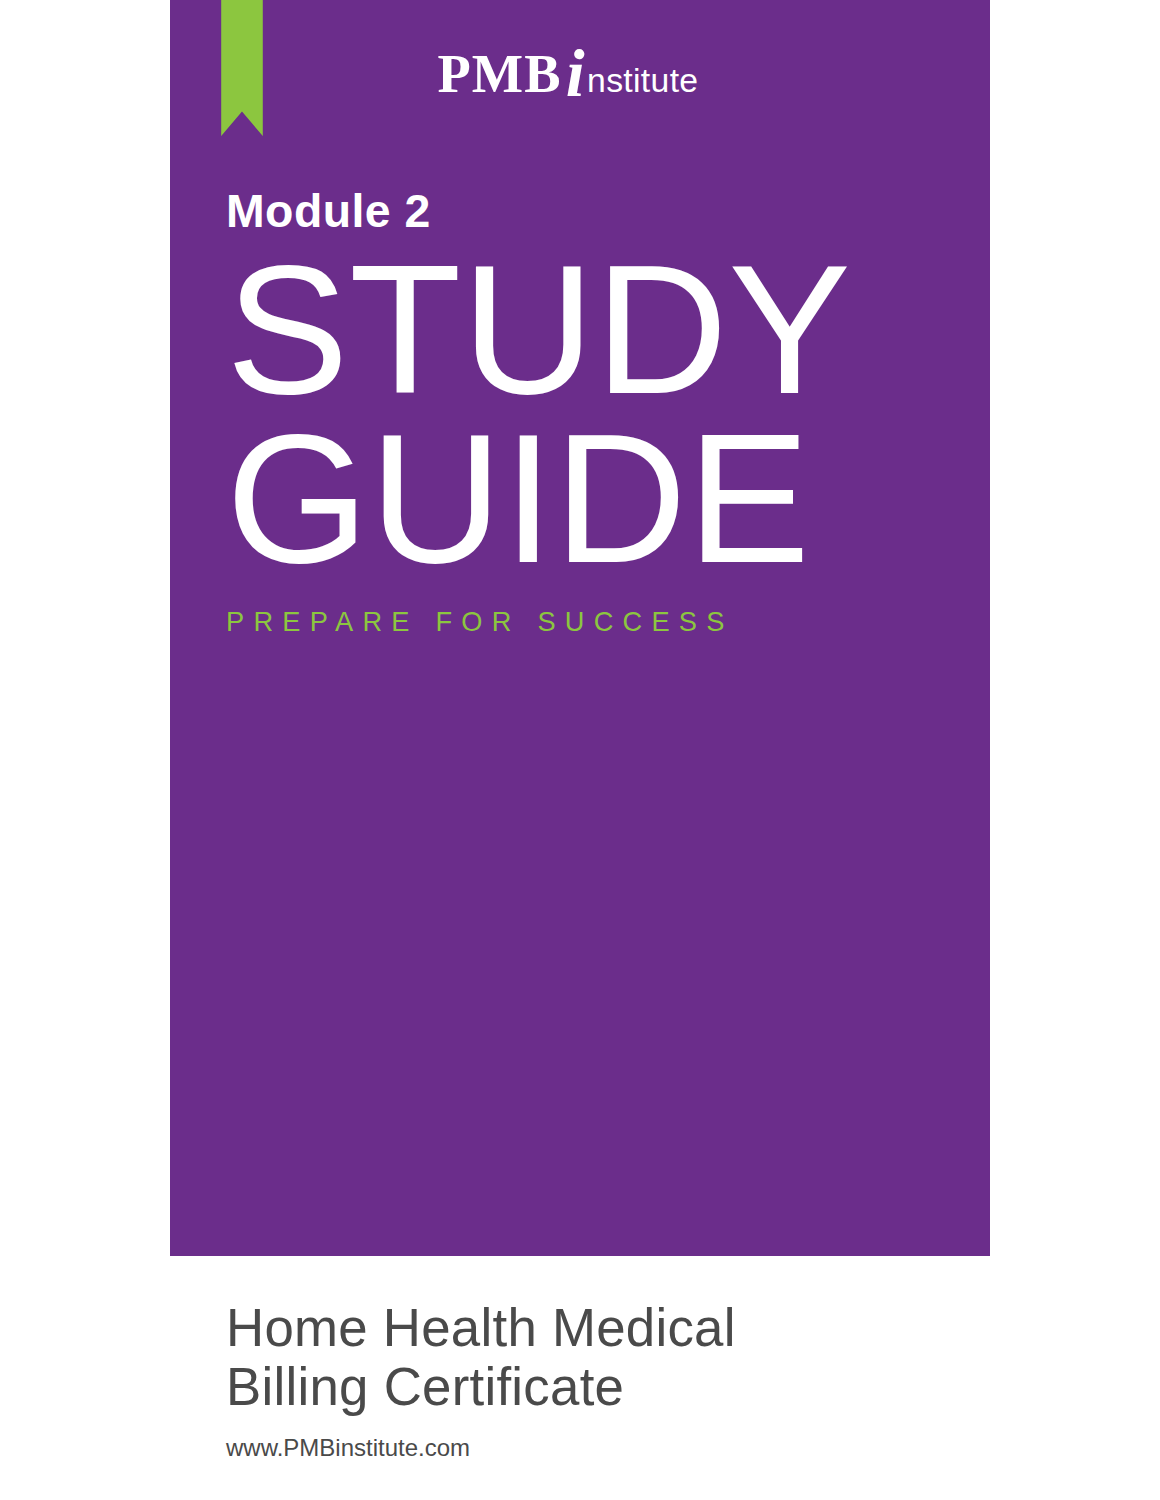PMB institute
Module 2
Study Guide
Prepare for Success
Home Health Medical
Billing Certificate
www.PMBinstitute.com